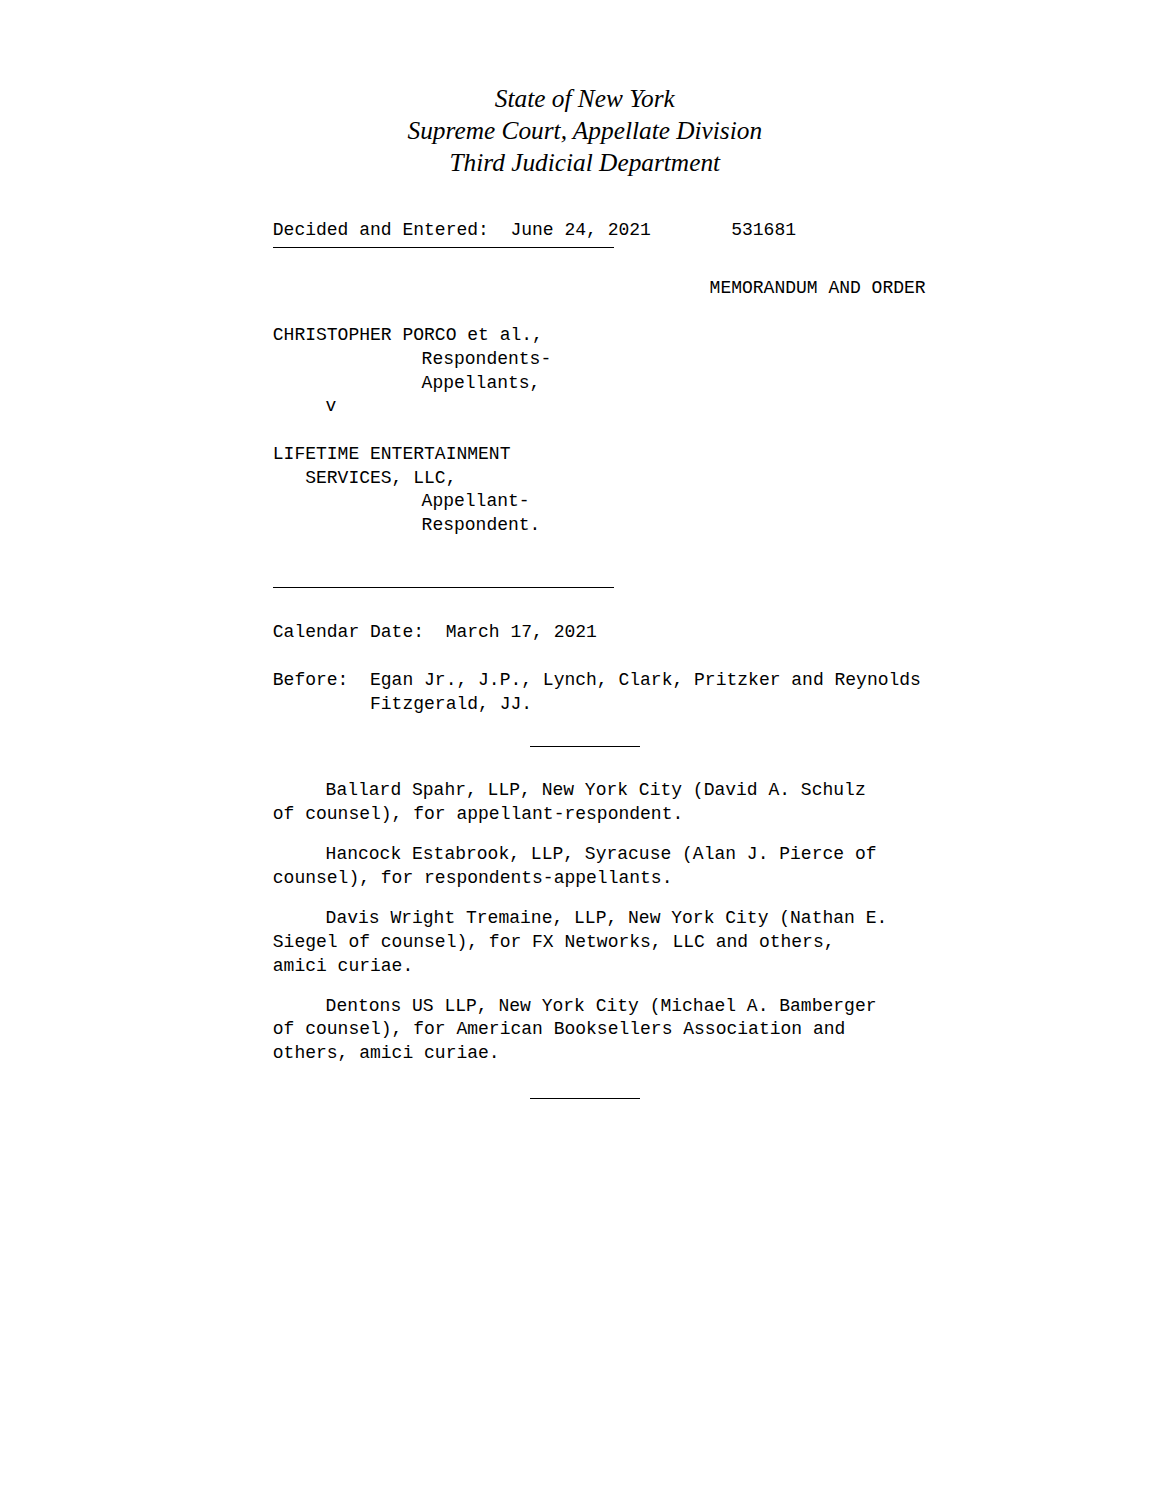State of New York
Supreme Court, Appellate Division
Third Judicial Department
Decided and Entered: June 24, 2021 531681
MEMORANDUM AND ORDER
CHRISTOPHER PORCO et al., Respondents- Appellants, v LIFETIME ENTERTAINMENT SERVICES, LLC, Appellant- Respondent.
Calendar Date: March 17, 2021
Before: Egan Jr., J.P., Lynch, Clark, Pritzker and Reynolds Fitzgerald, JJ.
Ballard Spahr, LLP, New York City (David A. Schulz of counsel), for appellant-respondent.
Hancock Estabrook, LLP, Syracuse (Alan J. Pierce of counsel), for respondents-appellants.
Davis Wright Tremaine, LLP, New York City (Nathan E. Siegel of counsel), for FX Networks, LLC and others, amici curiae.
Dentons US LLP, New York City (Michael A. Bamberger of counsel), for American Booksellers Association and others, amici curiae.